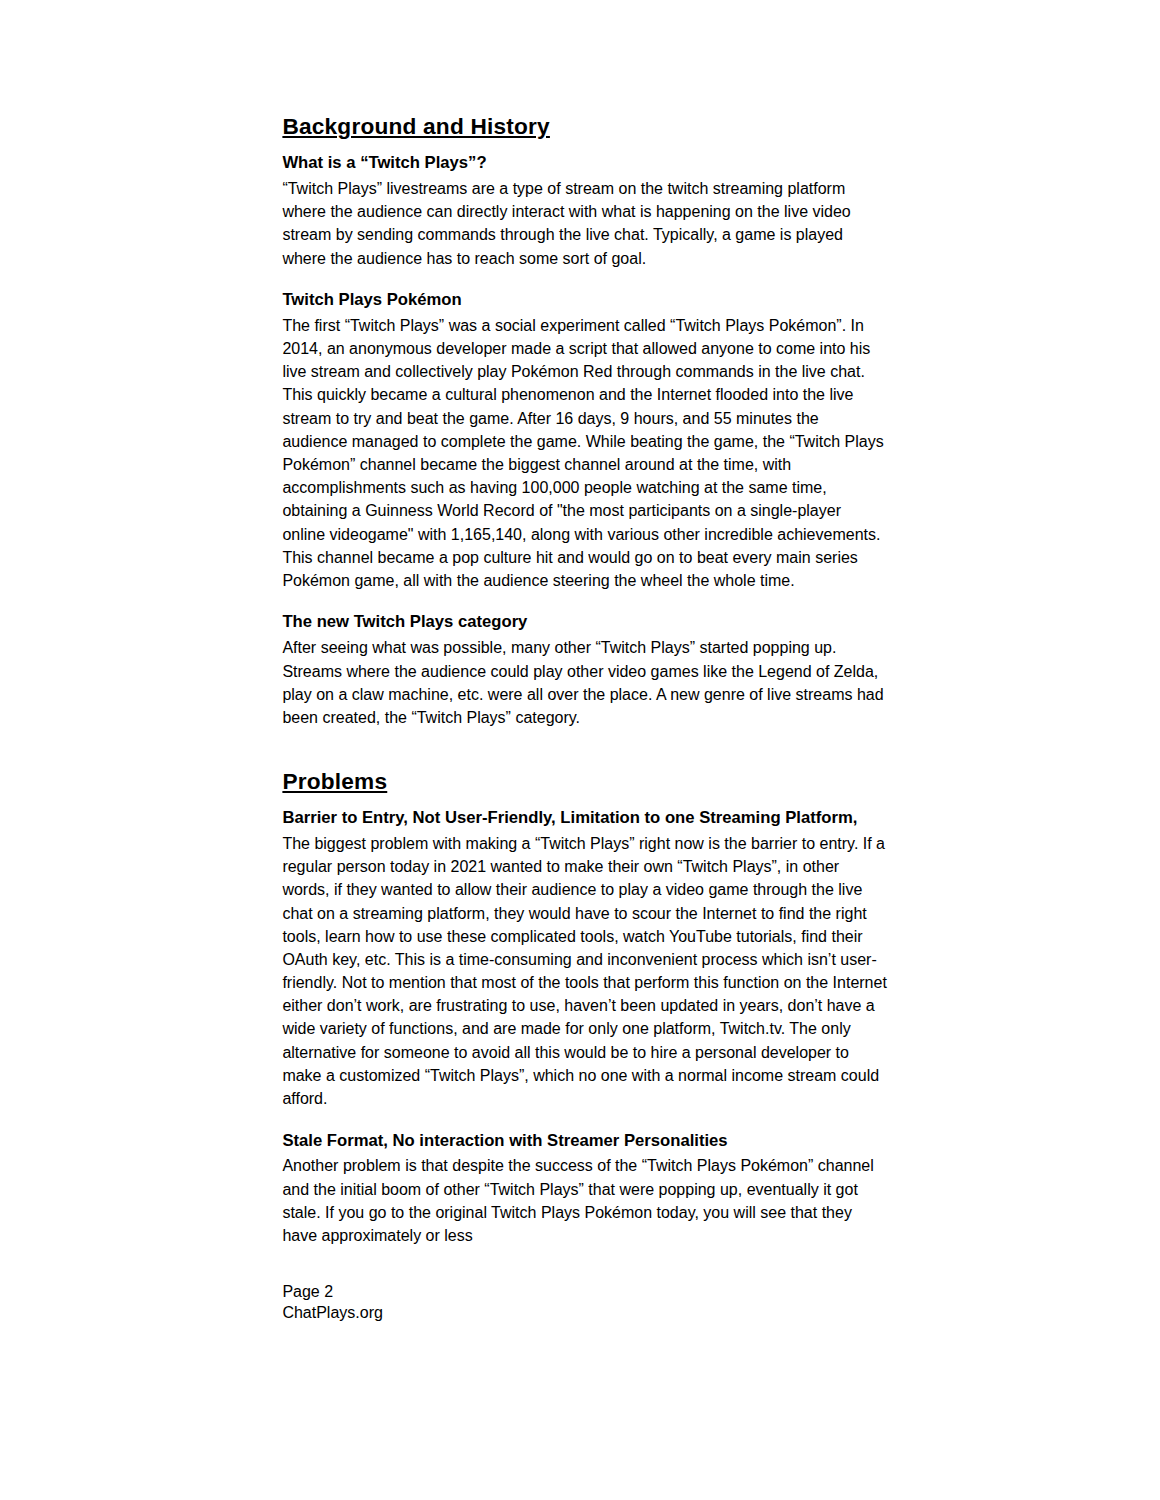Background and History
What is a “Twitch Plays”?
“Twitch Plays” livestreams are a type of stream on the twitch streaming platform where the audience can directly interact with what is happening on the live video stream by sending commands through the live chat. Typically, a game is played where the audience has to reach some sort of goal.
Twitch Plays Pokémon
The first “Twitch Plays” was a social experiment called “Twitch Plays Pokémon”. In 2014, an anonymous developer made a script that allowed anyone to come into his live stream and collectively play Pokémon Red through commands in the live chat. This quickly became a cultural phenomenon and the Internet flooded into the live stream to try and beat the game. After 16 days, 9 hours, and 55 minutes the audience managed to complete the game. While beating the game, the “Twitch Plays Pokémon” channel became the biggest channel around at the time, with accomplishments such as having 100,000 people watching at the same time, obtaining a Guinness World Record of "the most participants on a single-player online videogame" with 1,165,140, along with various other incredible achievements. This channel became a pop culture hit and would go on to beat every main series Pokémon game, all with the audience steering the wheel the whole time.
The new Twitch Plays category
After seeing what was possible, many other “Twitch Plays” started popping up. Streams where the audience could play other video games like the Legend of Zelda, play on a claw machine, etc. were all over the place. A new genre of live streams had been created, the “Twitch Plays” category.
Problems
Barrier to Entry, Not User-Friendly, Limitation to one Streaming Platform,
The biggest problem with making a “Twitch Plays” right now is the barrier to entry. If a regular person today in 2021 wanted to make their own “Twitch Plays”, in other words, if they wanted to allow their audience to play a video game through the live chat on a streaming platform, they would have to scour the Internet to find the right tools, learn how to use these complicated tools, watch YouTube tutorials, find their OAuth key, etc. This is a time-consuming and inconvenient process which isn’t user-friendly. Not to mention that most of the tools that perform this function on the Internet either don’t work, are frustrating to use, haven’t been updated in years, don’t have a wide variety of functions, and are made for only one platform, Twitch.tv. The only alternative for someone to avoid all this would be to hire a personal developer to make a customized “Twitch Plays”, which no one with a normal income stream could afford.
Stale Format, No interaction with Streamer Personalities
Another problem is that despite the success of the “Twitch Plays Pokémon” channel and the initial boom of other “Twitch Plays” that were popping up, eventually it got stale. If you go to the original Twitch Plays Pokémon today, you will see that they have approximately or less
Page 2
ChatPlays.org